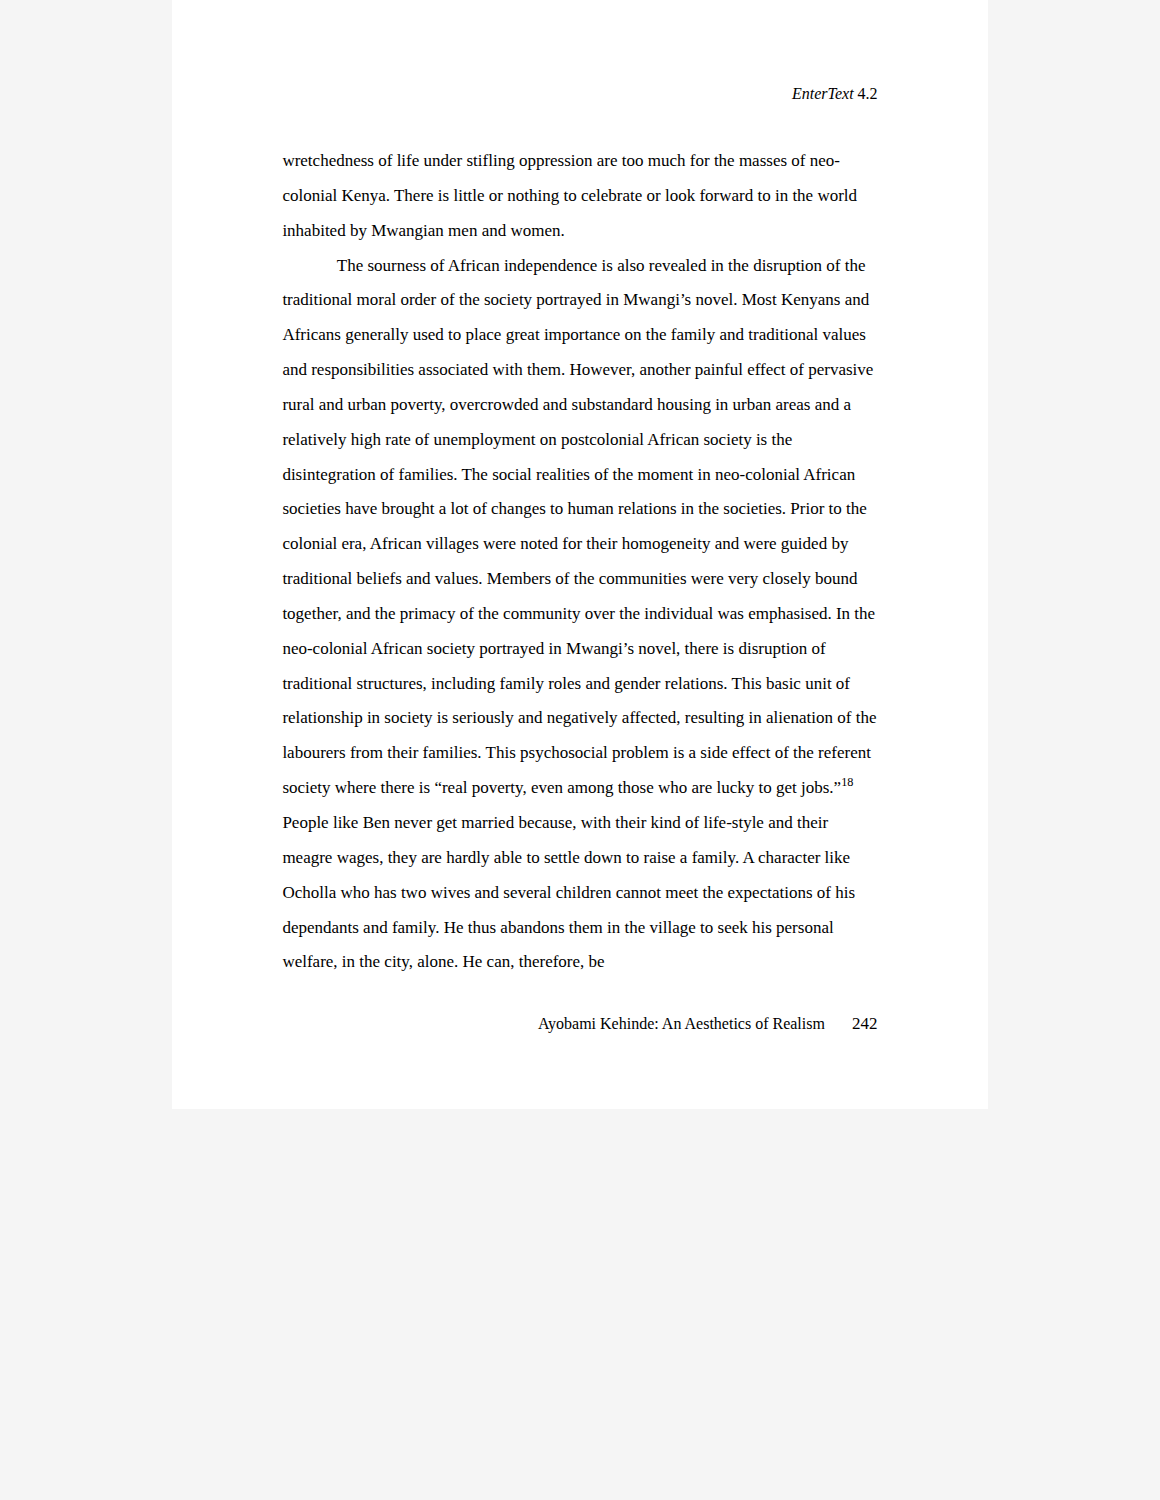EnterText 4.2
wretchedness of life under stifling oppression are too much for the masses of neo-colonial Kenya. There is little or nothing to celebrate or look forward to in the world inhabited by Mwangian men and women.
The sourness of African independence is also revealed in the disruption of the traditional moral order of the society portrayed in Mwangi’s novel. Most Kenyans and Africans generally used to place great importance on the family and traditional values and responsibilities associated with them. However, another painful effect of pervasive rural and urban poverty, overcrowded and substandard housing in urban areas and a relatively high rate of unemployment on postcolonial African society is the disintegration of families. The social realities of the moment in neo-colonial African societies have brought a lot of changes to human relations in the societies. Prior to the colonial era, African villages were noted for their homogeneity and were guided by traditional beliefs and values. Members of the communities were very closely bound together, and the primacy of the community over the individual was emphasised. In the neo-colonial African society portrayed in Mwangi’s novel, there is disruption of traditional structures, including family roles and gender relations. This basic unit of relationship in society is seriously and negatively affected, resulting in alienation of the labourers from their families. This psychosocial problem is a side effect of the referent society where there is “real poverty, even among those who are lucky to get jobs.”18 People like Ben never get married because, with their kind of life-style and their meagre wages, they are hardly able to settle down to raise a family. A character like Ocholla who has two wives and several children cannot meet the expectations of his dependants and family. He thus abandons them in the village to seek his personal welfare, in the city, alone. He can, therefore, be
Ayobami Kehinde: An Aesthetics of Realism 242